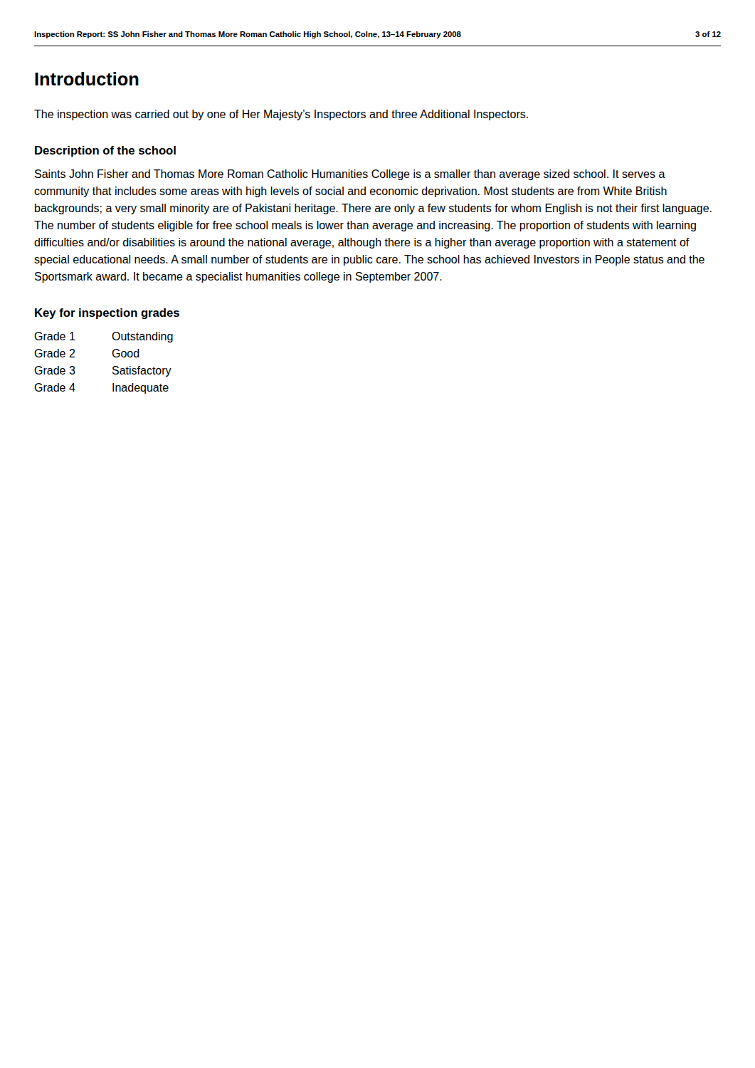Inspection Report: SS John Fisher and Thomas More Roman Catholic High School, Colne, 13–14 February 2008
3 of 12
Introduction
The inspection was carried out by one of Her Majesty’s Inspectors and three Additional Inspectors.
Description of the school
Saints John Fisher and Thomas More Roman Catholic Humanities College is a smaller than average sized school. It serves a community that includes some areas with high levels of social and economic deprivation. Most students are from White British backgrounds; a very small minority are of Pakistani heritage. There are only a few students for whom English is not their first language. The number of students eligible for free school meals is lower than average and increasing. The proportion of students with learning difficulties and/or disabilities is around the national average, although there is a higher than average proportion with a statement of special educational needs. A small number of students are in public care. The school has achieved Investors in People status and the Sportsmark award. It became a specialist humanities college in September 2007.
Key for inspection grades
| Grade 1 | Outstanding |
| Grade 2 | Good |
| Grade 3 | Satisfactory |
| Grade 4 | Inadequate |